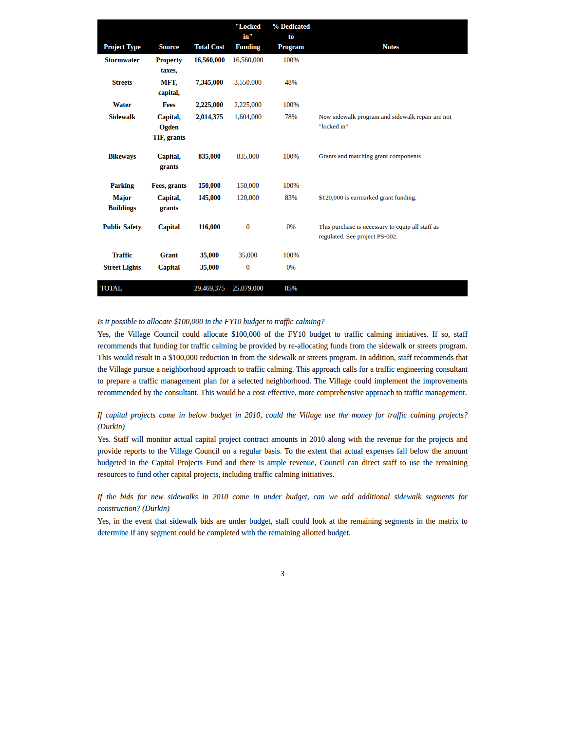| Project Type | Source | Total Cost | "Locked in" Funding | % Dedicated to Program | Notes |
| --- | --- | --- | --- | --- | --- |
| Stormwater | Property taxes, | 16,560,000 | 16,560,000 | 100% | |
| Streets | MFT, capital, | 7,345,000 | 3,550,000 | 48% | |
| Water | Fees | 2,225,000 | 2,225,000 | 100% | |
| Sidewalk | Capital, Ogden TIF, grants | 2,014,375 | 1,604,000 | 78% | New sidewalk program and sidewalk repair are not "locked in" |
| Bikeways | Capital, grants | 835,000 | 835,000 | 100% | Grants and matching grant components |
| Parking | Fees, grants | 150,000 | 150,000 | 100% | |
| Major Buildings | Capital, grants | 145,000 | 120,000 | 83% | $120,000 is earmarked grant funding. |
| Public Safety | Capital | 116,000 | 0 | 0% | This purchase is necessary to equip all staff as regulated. See project PS-002. |
| Traffic | Grant | 35,000 | 35,000 | 100% | |
| Street Lights | Capital | 35,000 | 0 | 0% | |
| TOTAL | | 29,469,375 | 25,079,000 | 85% | |
Is it possible to allocate $100,000 in the FY10 budget to traffic calming?
Yes, the Village Council could allocate $100,000 of the FY10 budget to traffic calming initiatives. If so, staff recommends that funding for traffic calming be provided by re-allocating funds from the sidewalk or streets program. This would result in a $100,000 reduction in from the sidewalk or streets program. In addition, staff recommends that the Village pursue a neighborhood approach to traffic calming. This approach calls for a traffic engineering consultant to prepare a traffic management plan for a selected neighborhood. The Village could implement the improvements recommended by the consultant. This would be a cost-effective, more comprehensive approach to traffic management.
If capital projects come in below budget in 2010, could the Village use the money for traffic calming projects? (Durkin)
Yes. Staff will monitor actual capital project contract amounts in 2010 along with the revenue for the projects and provide reports to the Village Council on a regular basis. To the extent that actual expenses fall below the amount budgeted in the Capital Projects Fund and there is ample revenue, Council can direct staff to use the remaining resources to fund other capital projects, including traffic calming initiatives.
If the bids for new sidewalks in 2010 come in under budget, can we add additional sidewalk segments for construction? (Durkin)
Yes, in the event that sidewalk bids are under budget, staff could look at the remaining segments in the matrix to determine if any segment could be completed with the remaining allotted budget.
3